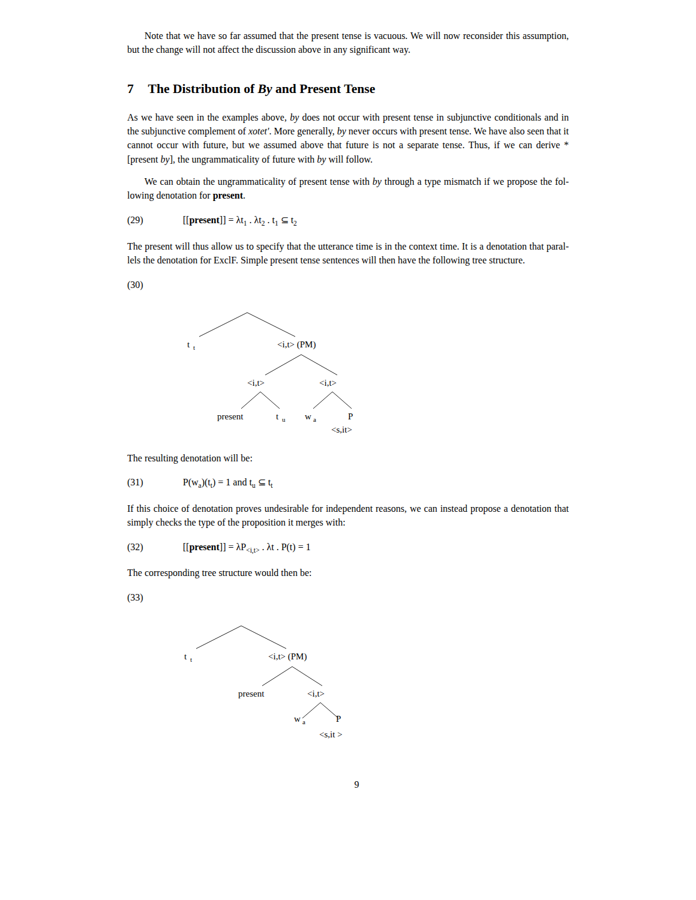Note that we have so far assumed that the present tense is vacuous. We will now reconsider this assumption, but the change will not affect the discussion above in any significant way.
7 The Distribution of By and Present Tense
As we have seen in the examples above, by does not occur with present tense in subjunctive conditionals and in the subjunctive complement of xotet'. More generally, by never occurs with present tense. We have also seen that it cannot occur with future, but we assumed above that future is not a separate tense. Thus, if we can derive *[present by], the ungrammaticality of future with by will follow.
We can obtain the ungrammaticality of present tense with by through a type mismatch if we propose the following denotation for present.
(29) [[present]] = λt1 . λt2 . t1 ⊆ t2
The present will thus allow us to specify that the utterance time is in the context time. It is a denotation that parallels the denotation for ExclF. Simple present tense sentences will then have the following tree structure.
(30)
t t <i,t> (PM) <i,t> <i,t> present t u w a P <s,it>
The resulting denotation will be:
(31) P(wa)(tt) = 1 and tu ⊆ tt
If this choice of denotation proves undesirable for independent reasons, we can instead propose a denotation that simply checks the type of the proposition it merges with:
(32) [[present]] = λP<i,t> . λt . P(t) = 1
The corresponding tree structure would then be:
(33)
t t <i,t> (PM) present <i,t> w a P <s,it >
9